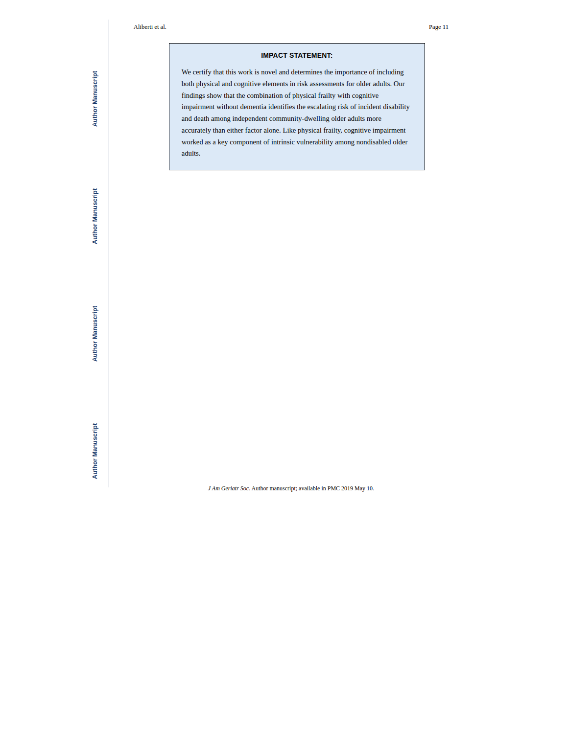Author Manuscript
Author Manuscript
Author Manuscript
Author Manuscript
Aliberti et al. Page 11
IMPACT STATEMENT:
We certify that this work is novel and determines the importance of including both physical and cognitive elements in risk assessments for older adults. Our findings show that the combination of physical frailty with cognitive impairment without dementia identifies the escalating risk of incident disability and death among independent community-dwelling older adults more accurately than either factor alone. Like physical frailty, cognitive impairment worked as a key component of intrinsic vulnerability among nondisabled older adults.
J Am Geriatr Soc. Author manuscript; available in PMC 2019 May 10.